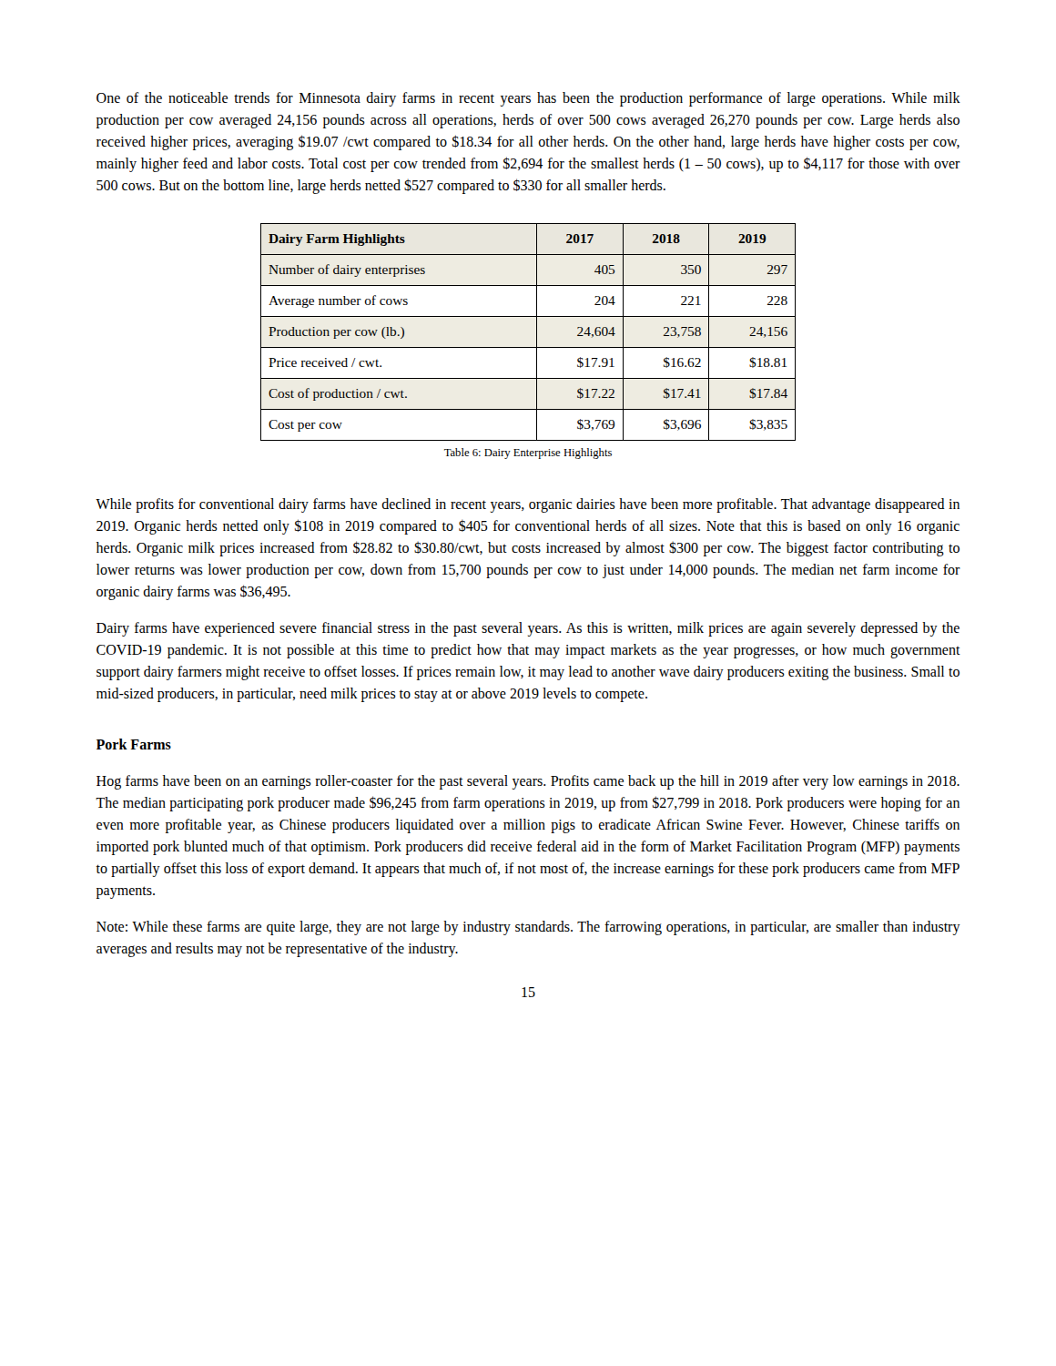One of the noticeable trends for Minnesota dairy farms in recent years has been the production performance of large operations. While milk production per cow averaged 24,156 pounds across all operations, herds of over 500 cows averaged 26,270 pounds per cow. Large herds also received higher prices, averaging $19.07 /cwt compared to $18.34 for all other herds. On the other hand, large herds have higher costs per cow, mainly higher feed and labor costs. Total cost per cow trended from $2,694 for the smallest herds (1 – 50 cows), up to $4,117 for those with over 500 cows. But on the bottom line, large herds netted $527 compared to $330 for all smaller herds.
Table 6: Dairy Enterprise Highlights
| Dairy Farm Highlights | 2017 | 2018 | 2019 |
| --- | --- | --- | --- |
| Number of dairy enterprises | 405 | 350 | 297 |
| Average number of cows | 204 | 221 | 228 |
| Production per cow (lb.) | 24,604 | 23,758 | 24,156 |
| Price received / cwt. | $17.91 | $16.62 | $18.81 |
| Cost of production / cwt. | $17.22 | $17.41 | $17.84 |
| Cost per cow | $3,769 | $3,696 | $3,835 |
While profits for conventional dairy farms have declined in recent years, organic dairies have been more profitable. That advantage disappeared in 2019. Organic herds netted only $108 in 2019 compared to $405 for conventional herds of all sizes. Note that this is based on only 16 organic herds. Organic milk prices increased from $28.82 to $30.80/cwt, but costs increased by almost $300 per cow. The biggest factor contributing to lower returns was lower production per cow, down from 15,700 pounds per cow to just under 14,000 pounds. The median net farm income for organic dairy farms was $36,495.
Dairy farms have experienced severe financial stress in the past several years. As this is written, milk prices are again severely depressed by the COVID-19 pandemic. It is not possible at this time to predict how that may impact markets as the year progresses, or how much government support dairy farmers might receive to offset losses. If prices remain low, it may lead to another wave dairy producers exiting the business. Small to mid-sized producers, in particular, need milk prices to stay at or above 2019 levels to compete.
Pork Farms
Hog farms have been on an earnings roller-coaster for the past several years. Profits came back up the hill in 2019 after very low earnings in 2018. The median participating pork producer made $96,245 from farm operations in 2019, up from $27,799 in 2018. Pork producers were hoping for an even more profitable year, as Chinese producers liquidated over a million pigs to eradicate African Swine Fever. However, Chinese tariffs on imported pork blunted much of that optimism. Pork producers did receive federal aid in the form of Market Facilitation Program (MFP) payments to partially offset this loss of export demand. It appears that much of, if not most of, the increase earnings for these pork producers came from MFP payments.
Note: While these farms are quite large, they are not large by industry standards. The farrowing operations, in particular, are smaller than industry averages and results may not be representative of the industry.
15